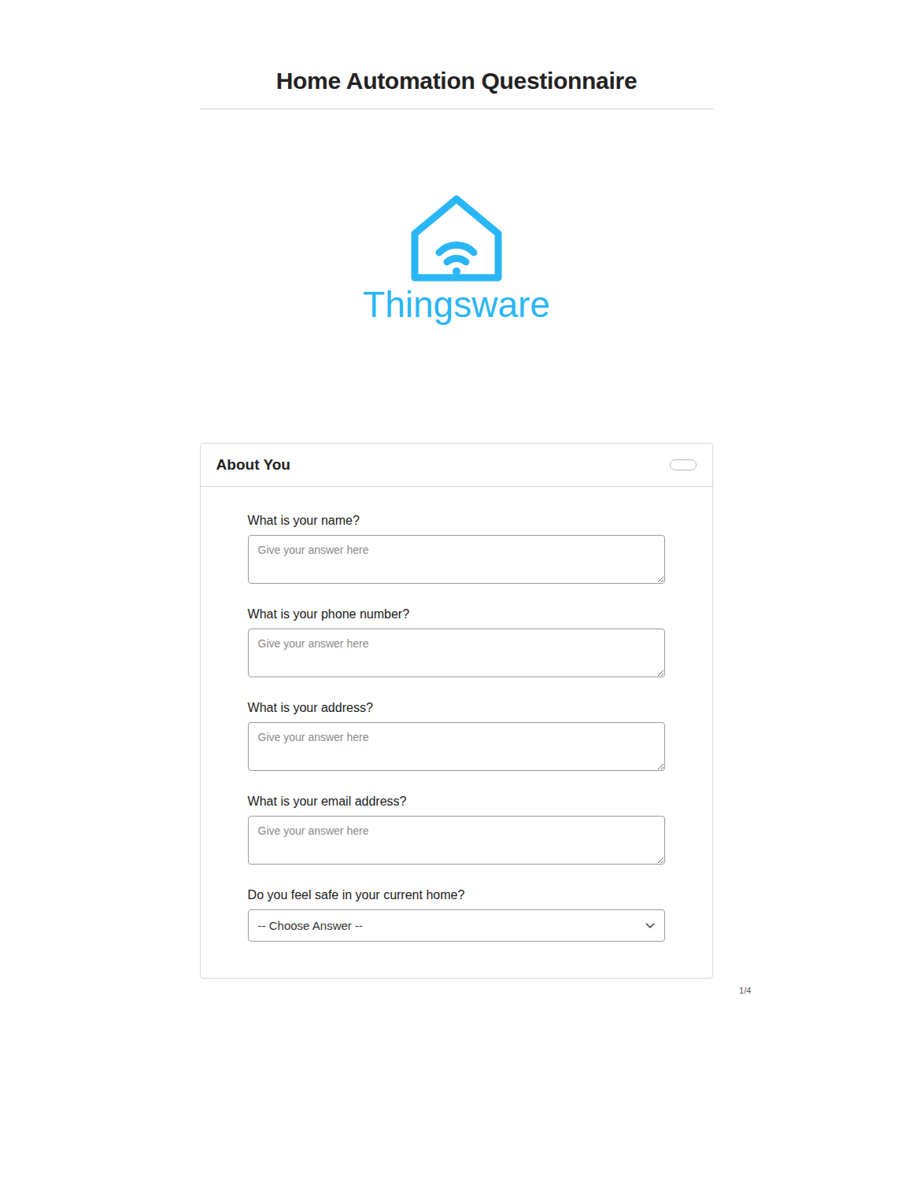Home Automation Questionnaire
Thingsware
About You
What is your name?
What is your phone number?
What is your address?
What is your email address?
Do you feel safe in your current home? -- Choose Answer --
1/4